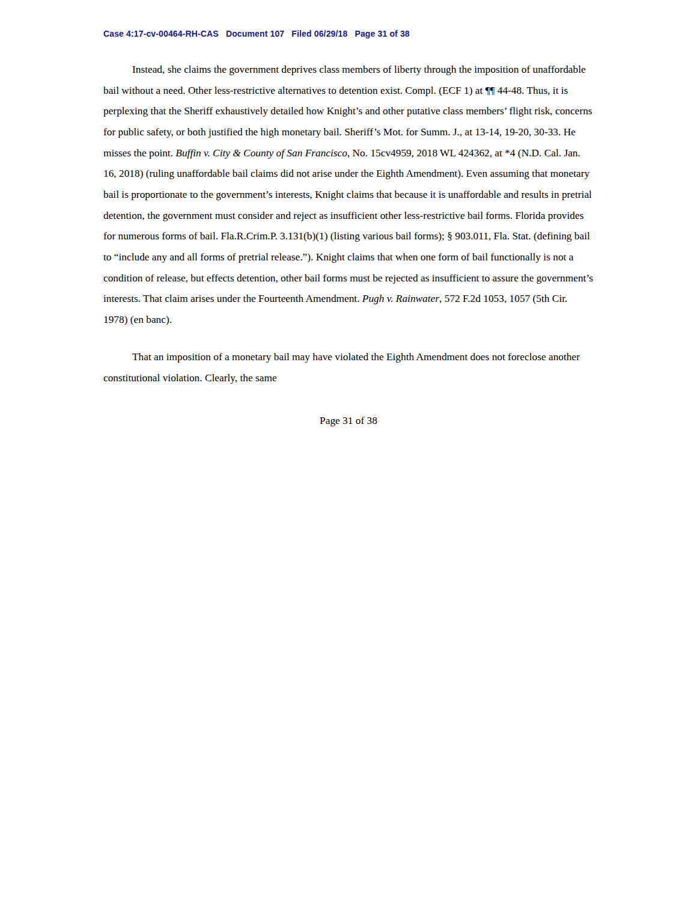Case 4:17-cv-00464-RH-CAS Document 107 Filed 06/29/18 Page 31 of 38
Instead, she claims the government deprives class members of liberty through the imposition of unaffordable bail without a need. Other less-restrictive alternatives to detention exist. Compl. (ECF 1) at ¶¶ 44-48. Thus, it is perplexing that the Sheriff exhaustively detailed how Knight’s and other putative class members’ flight risk, concerns for public safety, or both justified the high monetary bail. Sheriff’s Mot. for Summ. J., at 13-14, 19-20, 30-33. He misses the point. Buffin v. City & County of San Francisco, No. 15cv4959, 2018 WL 424362, at *4 (N.D. Cal. Jan. 16, 2018) (ruling unaffordable bail claims did not arise under the Eighth Amendment). Even assuming that monetary bail is proportionate to the government’s interests, Knight claims that because it is unaffordable and results in pretrial detention, the government must consider and reject as insufficient other less-restrictive bail forms. Florida provides for numerous forms of bail. Fla.R.Crim.P. 3.131(b)(1) (listing various bail forms); § 903.011, Fla. Stat. (defining bail to “include any and all forms of pretrial release.”). Knight claims that when one form of bail functionally is not a condition of release, but effects detention, other bail forms must be rejected as insufficient to assure the government’s interests. That claim arises under the Fourteenth Amendment. Pugh v. Rainwater, 572 F.2d 1053, 1057 (5th Cir. 1978) (en banc).
That an imposition of a monetary bail may have violated the Eighth Amendment does not foreclose another constitutional violation. Clearly, the same
Page 31 of 38